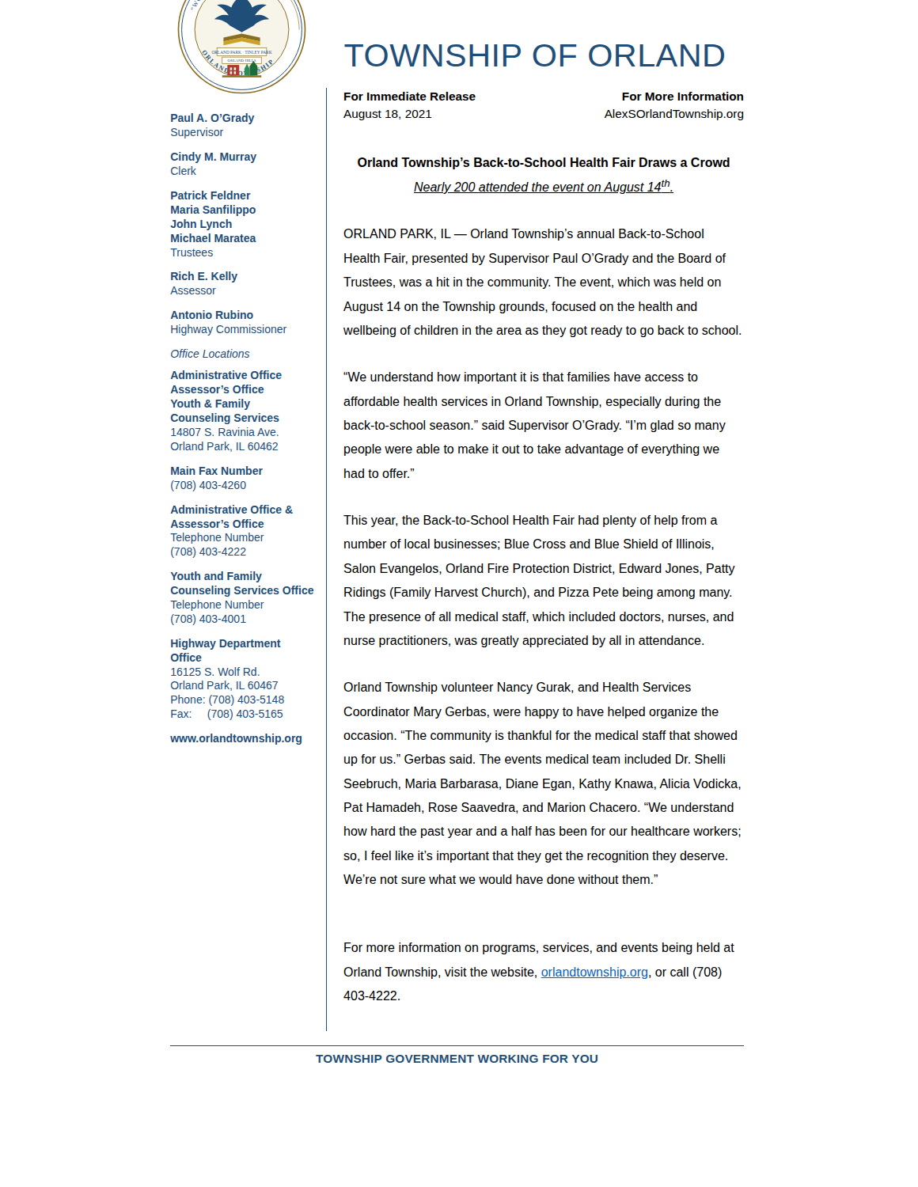TOWNSHIP OF ORLAND
“WORKING FOR YOU” ORLAND TOWNSHIP ORLAND PARK · TINLEY PARK ORLAND HILLS
Paul A. O’Grady
Supervisor
Cindy M. Murray
Clerk
Patrick Feldner
Maria Sanfilippo
John Lynch
Michael Maratea
Trustees
Rich E. Kelly
Assessor
Antonio Rubino
Highway Commissioner
Office Locations
Administrative Office
Assessor’s Office
Youth & Family
Counseling Services
14807 S. Ravinia Ave.
Orland Park, IL 60462
Main Fax Number
(708) 403-4260
Administrative Office &
Assessor’s Office
Telephone Number
(708) 403-4222
Youth and Family
Counseling Services Office
Telephone Number
(708) 403-4001
Highway Department Office
16125 S. Wolf Rd.
Orland Park, IL 60467
Phone: (708) 403-5148
Fax: (708) 403-5165
www.orlandtownship.org
For Immediate Release
August 18, 2021
For More Information
AlexSOrlandTownship.org
Orland Township’s Back-to-School Health Fair Draws a Crowd
Nearly 200 attended the event on August 14th.
ORLAND PARK, IL — Orland Township’s annual Back-to-School Health Fair, presented by Supervisor Paul O’Grady and the Board of Trustees, was a hit in the community. The event, which was held on August 14 on the Township grounds, focused on the health and wellbeing of children in the area as they got ready to go back to school.
“We understand how important it is that families have access to affordable health services in Orland Township, especially during the back-to-school season.” said Supervisor O’Grady. “I’m glad so many people were able to make it out to take advantage of everything we had to offer.”
This year, the Back-to-School Health Fair had plenty of help from a number of local businesses; Blue Cross and Blue Shield of Illinois, Salon Evangelos, Orland Fire Protection District, Edward Jones, Patty Ridings (Family Harvest Church), and Pizza Pete being among many. The presence of all medical staff, which included doctors, nurses, and nurse practitioners, was greatly appreciated by all in attendance.
Orland Township volunteer Nancy Gurak, and Health Services Coordinator Mary Gerbas, were happy to have helped organize the occasion. “The community is thankful for the medical staff that showed up for us.” Gerbas said. The events medical team included Dr. Shelli Seebruch, Maria Barbarasa, Diane Egan, Kathy Knawa, Alicia Vodicka, Pat Hamadeh, Rose Saavedra, and Marion Chacero. “We understand how hard the past year and a half has been for our healthcare workers; so, I feel like it’s important that they get the recognition they deserve. We’re not sure what we would have done without them.”
For more information on programs, services, and events being held at Orland Township, visit the website, orlandtownship.org, or call (708) 403-4222.
TOWNSHIP GOVERNMENT WORKING FOR YOU